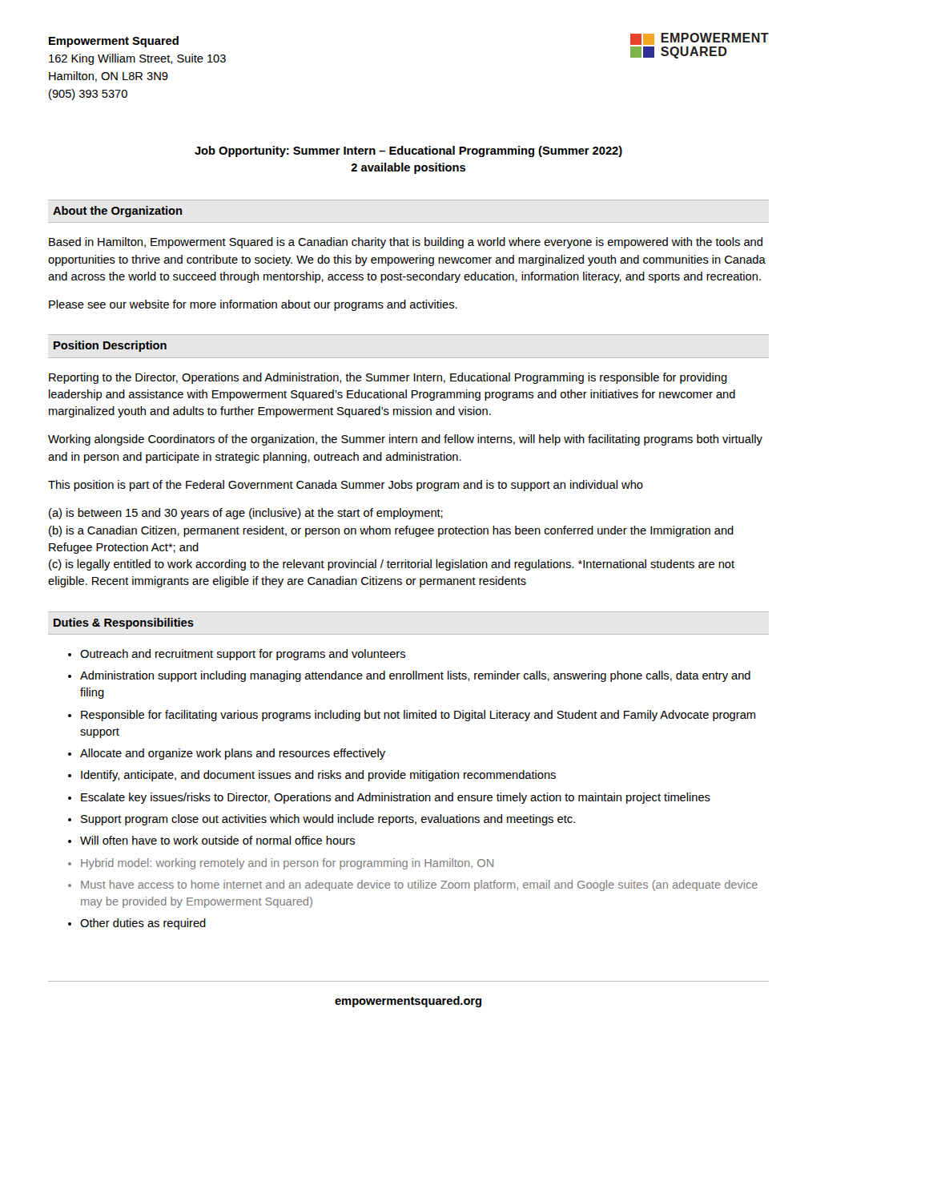Empowerment Squared
162 King William Street, Suite 103
Hamilton, ON L8R 3N9
(905) 393 5370
EMPOWERMENT SQUARED
Job Opportunity: Summer Intern – Educational Programming (Summer 2022)
2 available positions
About the Organization
Based in Hamilton, Empowerment Squared is a Canadian charity that is building a world where everyone is empowered with the tools and opportunities to thrive and contribute to society. We do this by empowering newcomer and marginalized youth and communities in Canada and across the world to succeed through mentorship, access to post-secondary education, information literacy, and sports and recreation.
Please see our website for more information about our programs and activities.
Position Description
Reporting to the Director, Operations and Administration, the Summer Intern, Educational Programming is responsible for providing leadership and assistance with Empowerment Squared’s Educational Programming programs and other initiatives for newcomer and marginalized youth and adults to further Empowerment Squared’s mission and vision.
Working alongside Coordinators of the organization, the Summer intern and fellow interns, will help with facilitating programs both virtually and in person and participate in strategic planning, outreach and administration.
This position is part of the Federal Government Canada Summer Jobs program and is to support an individual who
(a) is between 15 and 30 years of age (inclusive) at the start of employment;
(b) is a Canadian Citizen, permanent resident, or person on whom refugee protection has been conferred under the Immigration and Refugee Protection Act*; and
(c) is legally entitled to work according to the relevant provincial / territorial legislation and regulations. *International students are not eligible. Recent immigrants are eligible if they are Canadian Citizens or permanent residents
Duties & Responsibilities
Outreach and recruitment support for programs and volunteers
Administration support including managing attendance and enrollment lists, reminder calls, answering phone calls, data entry and filing
Responsible for facilitating various programs including but not limited to Digital Literacy and Student and Family Advocate program support
Allocate and organize work plans and resources effectively
Identify, anticipate, and document issues and risks and provide mitigation recommendations
Escalate key issues/risks to Director, Operations and Administration and ensure timely action to maintain project timelines
Support program close out activities which would include reports, evaluations and meetings etc.
Will often have to work outside of normal office hours
Hybrid model: working remotely and in person for programming in Hamilton, ON
Must have access to home internet and an adequate device to utilize Zoom platform, email and Google suites (an adequate device may be provided by Empowerment Squared)
Other duties as required
empowermentsquared.org